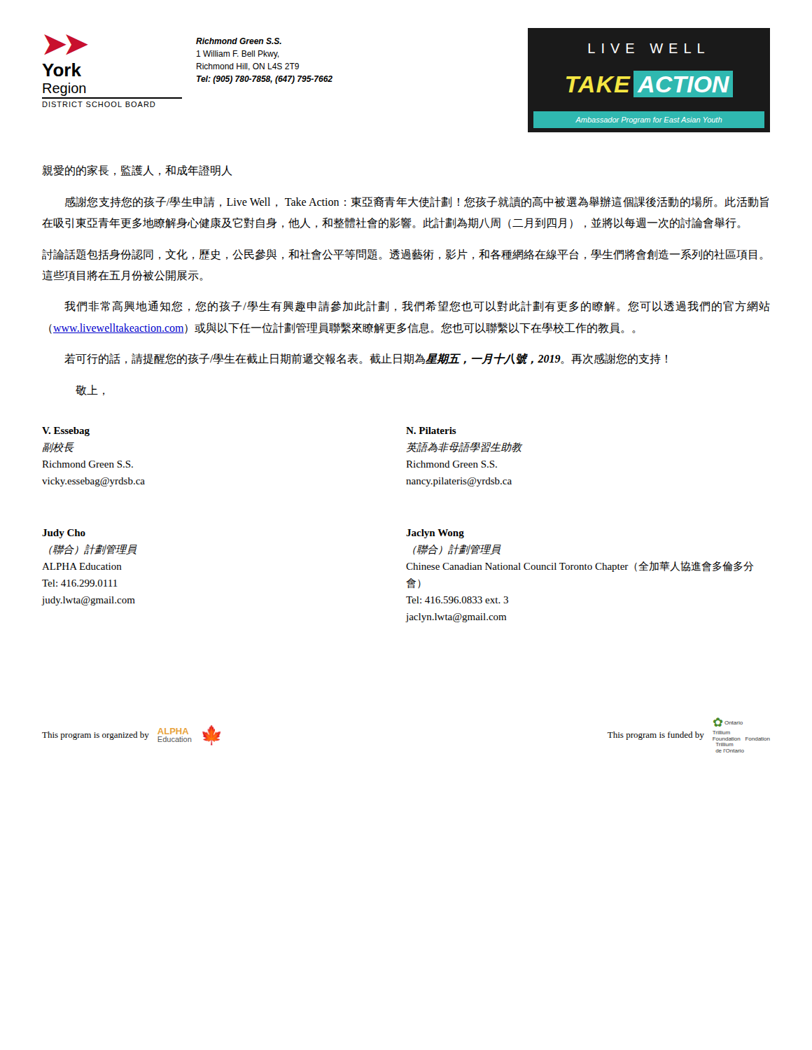➤➤
York
Region
DISTRICT SCHOOL BOARD
Richmond Green S.S.
1 William F. Bell Pkwy,
Richmond Hill, ON L4S 2T9
Tel: (905) 780-7858, (647) 795-7662
LIVE WELL
TAKE ACTION
Ambassador Program for East Asian Youth
親愛的的家長，監護人，和成年證明人
感謝您支持您的孩子/學生申請，Live Well， Take Action：東亞裔青年大使計劃！您孩子就讀的高中被選為舉辦這個課後活動的場所。此活動旨在吸引東亞青年更多地瞭解身心健康及它對自身，他人，和整體社會的影響。此計劃為期八周（二月到四月），並將以每週一次的討論會舉行。
討論話題包括身份認同，文化，歷史，公民參與，和社會公平等問題。透過藝術，影片，和各種網絡在線平台，學生們將會創造一系列的社區項目。這些項目將在五月份被公開展示。
我們非常高興地通知您，您的孩子/學生有興趣申請參加此計劃，我們希望您也可以對此計劃有更多的瞭解。您可以透過我們的官方網站（www.livewelltakeaction.com）或與以下任一位計劃管理員聯繫來瞭解更多信息。您也可以聯繫以下在學校工作的教員。。
若可行的話，請提醒您的孩子/學生在截止日期前遞交報名表。截止日期為星期五，一月十八號，2019。再次感謝您的支持！
敬上，
| V. Essebag 副校長 Richmond Green S.S. vicky.essebag@yrdsb.ca | N. Pilateris 英語為非母語學習生助教 Richmond Green S.S. nancy.pilateris@yrdsb.ca |
| Judy Cho （聯合）計劃管理員 ALPHA Education Tel: 416.299.0111 judy.lwta@gmail.com | Jaclyn Wong （聯合）計劃管理員 Chinese Canadian National Council Toronto Chapter（全加華人協進會多倫多分會） Tel: 416.596.0833 ext. 3 jaclyn.lwta@gmail.com |
This program is organized by ALPHAEducation 🍁
This program is funded by ✿ Ontario
Trillium
Foundation Fondation
Trillium
de l'Ontario